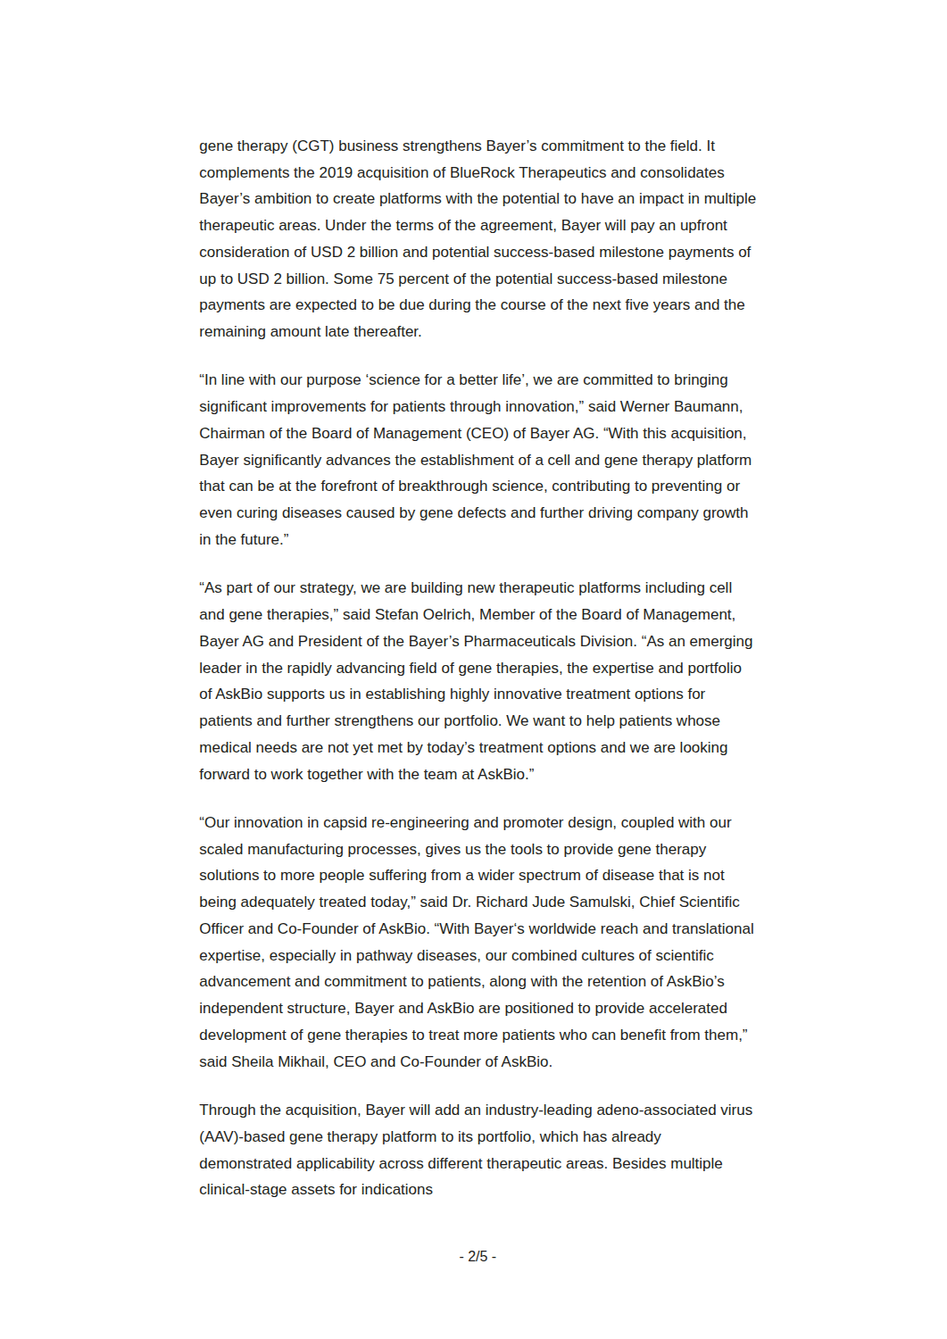gene therapy (CGT) business strengthens Bayer’s commitment to the field. It complements the 2019 acquisition of BlueRock Therapeutics and consolidates Bayer’s ambition to create platforms with the potential to have an impact in multiple therapeutic areas. Under the terms of the agreement, Bayer will pay an upfront consideration of USD 2 billion and potential success-based milestone payments of up to USD 2 billion. Some 75 percent of the potential success-based milestone payments are expected to be due during the course of the next five years and the remaining amount late thereafter.
“In line with our purpose ‘science for a better life’, we are committed to bringing significant improvements for patients through innovation,” said Werner Baumann, Chairman of the Board of Management (CEO) of Bayer AG. “With this acquisition, Bayer significantly advances the establishment of a cell and gene therapy platform that can be at the forefront of breakthrough science, contributing to preventing or even curing diseases caused by gene defects and further driving company growth in the future.”
“As part of our strategy, we are building new therapeutic platforms including cell and gene therapies,” said Stefan Oelrich, Member of the Board of Management, Bayer AG and President of the Bayer’s Pharmaceuticals Division. “As an emerging leader in the rapidly advancing field of gene therapies, the expertise and portfolio of AskBio supports us in establishing highly innovative treatment options for patients and further strengthens our portfolio. We want to help patients whose medical needs are not yet met by today’s treatment options and we are looking forward to work together with the team at AskBio.”
“Our innovation in capsid re-engineering and promoter design, coupled with our scaled manufacturing processes, gives us the tools to provide gene therapy solutions to more people suffering from a wider spectrum of disease that is not being adequately treated today,” said Dr. Richard Jude Samulski, Chief Scientific Officer and Co-Founder of AskBio. “With Bayer‘s worldwide reach and translational expertise, especially in pathway diseases, our combined cultures of scientific advancement and commitment to patients, along with the retention of AskBio’s independent structure, Bayer and AskBio are positioned to provide accelerated development of gene therapies to treat more patients who can benefit from them,” said Sheila Mikhail, CEO and Co-Founder of AskBio.
Through the acquisition, Bayer will add an industry-leading adeno-associated virus (AAV)-based gene therapy platform to its portfolio, which has already demonstrated applicability across different therapeutic areas. Besides multiple clinical-stage assets for indications
- 2/5 -